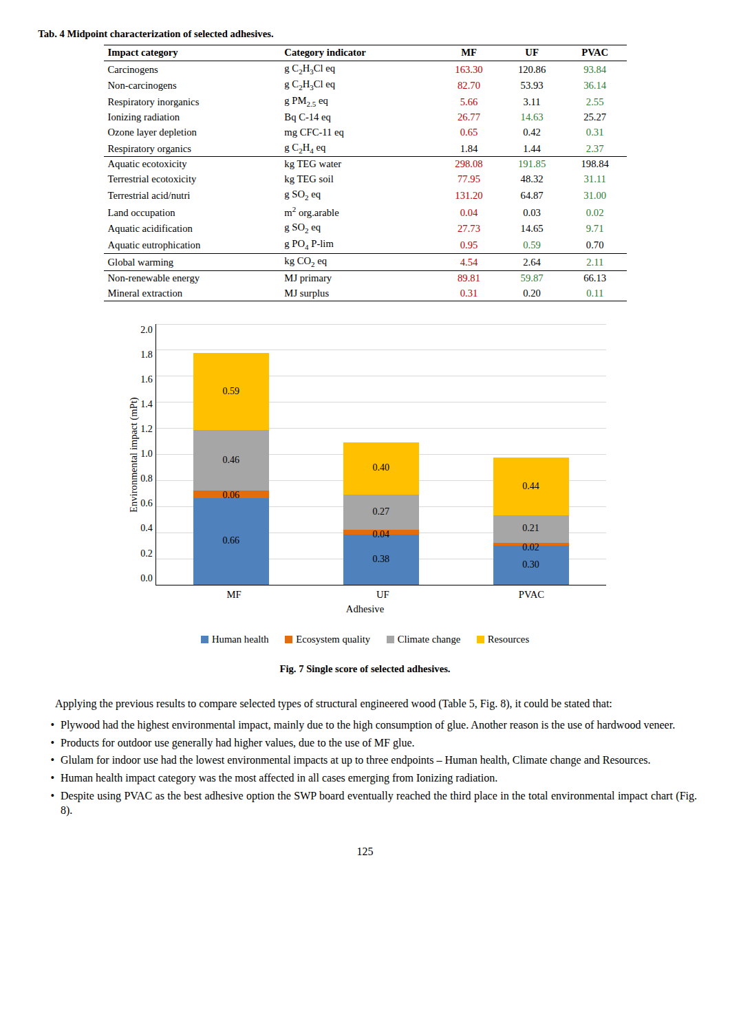Tab. 4 Midpoint characterization of selected adhesives.
| Impact category | Category indicator | MF | UF | PVAC |
| --- | --- | --- | --- | --- |
| Carcinogens | g C 2 H 3 Cl eq | 163.30 | 120.86 | 93.84 |
| Non-carcinogens | g C 2 H 3 Cl eq | 82.70 | 53.93 | 36.14 |
| Respiratory inorganics | g PM 2.5 eq | 5.66 | 3.11 | 2.55 |
| Ionizing radiation | Bq C-14 eq | 26.77 | 14.63 | 25.27 |
| Ozone layer depletion | mg CFC-11 eq | 0.65 | 0.42 | 0.31 |
| Respiratory organics | g C 2 H 4 eq | 1.84 | 1.44 | 2.37 |
| Aquatic ecotoxicity | kg TEG water | 298.08 | 191.85 | 198.84 |
| Terrestrial ecotoxicity | kg TEG soil | 77.95 | 48.32 | 31.11 |
| Terrestrial acid/nutri | g SO 2 eq | 131.20 | 64.87 | 31.00 |
| Land occupation | m 2 org.arable | 0.04 | 0.03 | 0.02 |
| Aquatic acidification | g SO 2 eq | 27.73 | 14.65 | 9.71 |
| Aquatic eutrophication | g PO 4 P-lim | 0.95 | 0.59 | 0.70 |
| Global warming | kg CO 2 eq | 4.54 | 2.64 | 2.11 |
| Non-renewable energy | MJ primary | 89.81 | 59.87 | 66.13 |
| Mineral extraction | MJ surplus | 0.31 | 0.20 | 0.11 |
Environmental impact (mPt)
2.0
1.8
1.6
1.4
1.2
1.0
0.8
0.6
0.4
0.2
0.0
0.59
0.46
0.06
0.66
0.40
0.27
0.04
0.38
0.44
0.21
0.02
0.30
MF
UF
PVAC
Adhesive
Human health
Ecosystem quality
Climate change
Resources
Fig. 7 Single score of selected adhesives.
Applying the previous results to compare selected types of structural engineered wood (Table 5, Fig. 8), it could be stated that:
Plywood had the highest environmental impact, mainly due to the high consumption of glue. Another reason is the use of hardwood veneer.
Products for outdoor use generally had higher values, due to the use of MF glue.
Glulam for indoor use had the lowest environmental impacts at up to three endpoints – Human health, Climate change and Resources.
Human health impact category was the most affected in all cases emerging from Ionizing radiation.
Despite using PVAC as the best adhesive option the SWP board eventually reached the third place in the total environmental impact chart (Fig. 8).
125